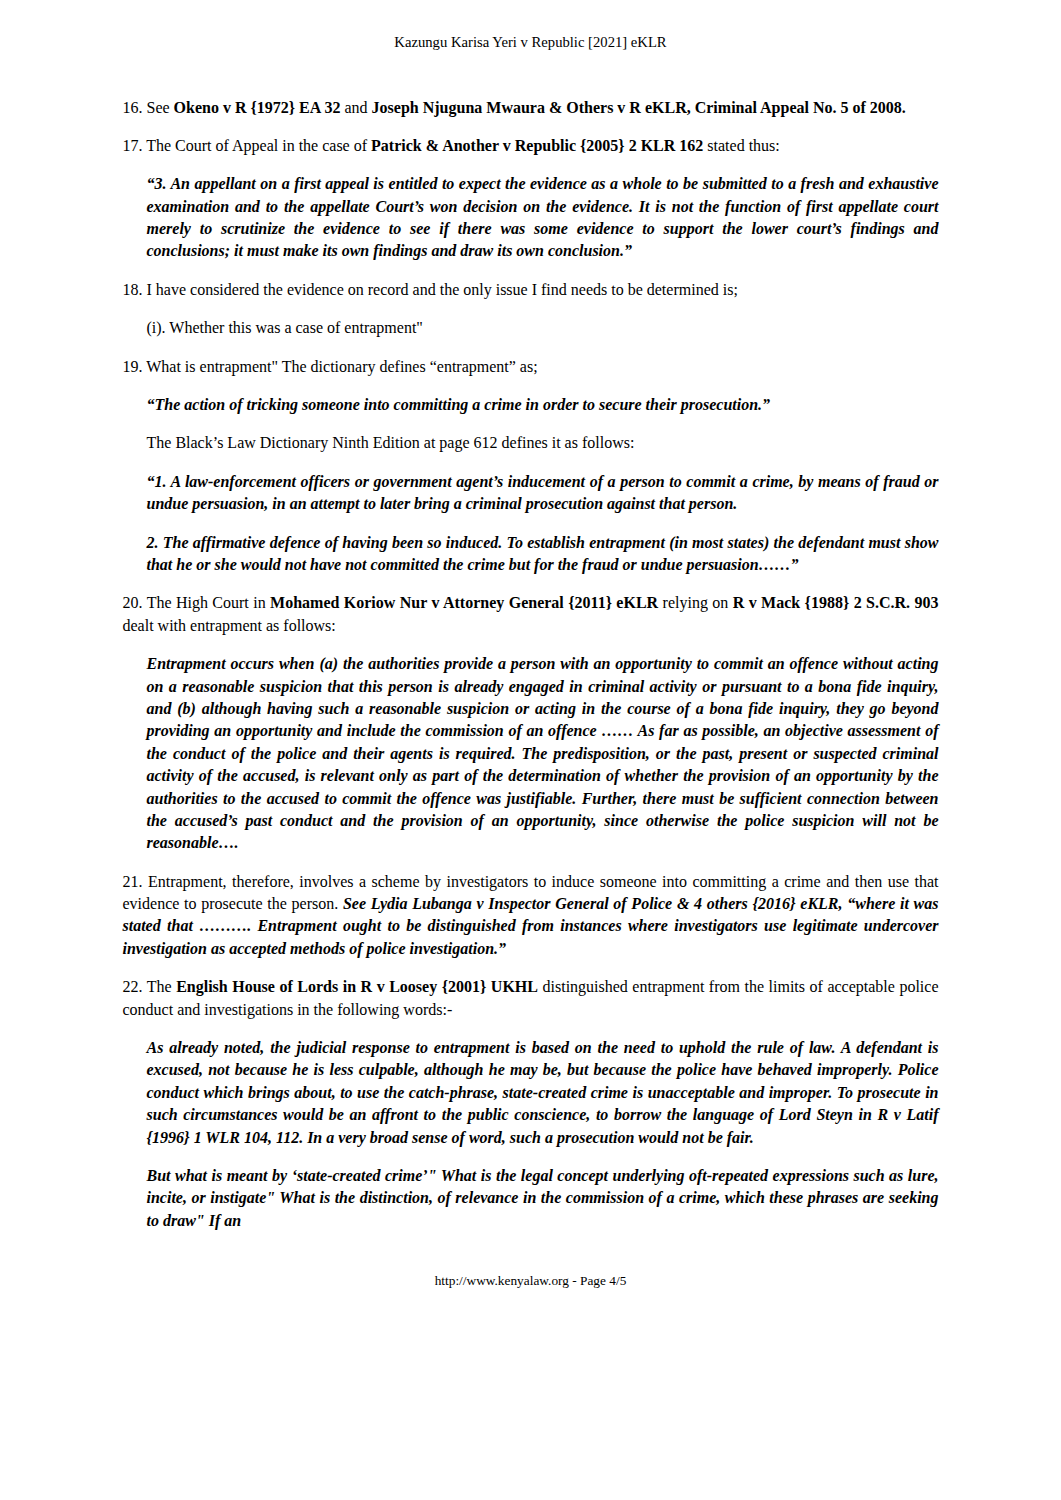Kazungu Karisa Yeri v Republic [2021] eKLR
16. See Okeno v R {1972} EA 32 and Joseph Njuguna Mwaura & Others v R eKLR, Criminal Appeal No. 5 of 2008.
17. The Court of Appeal in the case of Patrick & Another v Republic {2005} 2 KLR 162 stated thus:
“3. An appellant on a first appeal is entitled to expect the evidence as a whole to be submitted to a fresh and exhaustive examination and to the appellate Court’s won decision on the evidence. It is not the function of first appellate court merely to scrutinize the evidence to see if there was some evidence to support the lower court’s findings and conclusions; it must make its own findings and draw its own conclusion.”
18. I have considered the evidence on record and the only issue I find needs to be determined is;
(i). Whether this was a case of entrapment"
19. What is entrapment" The dictionary defines “entrapment” as;
“The action of tricking someone into committing a crime in order to secure their prosecution.”
The Black’s Law Dictionary Ninth Edition at page 612 defines it as follows:
“1. A law-enforcement officers or government agent’s inducement of a person to commit a crime, by means of fraud or undue persuasion, in an attempt to later bring a criminal prosecution against that person.
2. The affirmative defence of having been so induced. To establish entrapment (in most states) the defendant must show that he or she would not have not committed the crime but for the fraud or undue persuasion……”
20. The High Court in Mohamed Koriow Nur v Attorney General {2011} eKLR relying on R v Mack {1988} 2 S.C.R. 903 dealt with entrapment as follows:
Entrapment occurs when (a) the authorities provide a person with an opportunity to commit an offence without acting on a reasonable suspicion that this person is already engaged in criminal activity or pursuant to a bona fide inquiry, and (b) although having such a reasonable suspicion or acting in the course of a bona fide inquiry, they go beyond providing an opportunity and include the commission of an offence …… As far as possible, an objective assessment of the conduct of the police and their agents is required. The predisposition, or the past, present or suspected criminal activity of the accused, is relevant only as part of the determination of whether the provision of an opportunity by the authorities to the accused to commit the offence was justifiable. Further, there must be sufficient connection between the accused’s past conduct and the provision of an opportunity, since otherwise the police suspicion will not be reasonable….
21. Entrapment, therefore, involves a scheme by investigators to induce someone into committing a crime and then use that evidence to prosecute the person. See Lydia Lubanga v Inspector General of Police & 4 others {2016} eKLR, “where it was stated that ………. Entrapment ought to be distinguished from instances where investigators use legitimate undercover investigation as accepted methods of police investigation.”
22. The English House of Lords in R v Loosey {2001} UKHL distinguished entrapment from the limits of acceptable police conduct and investigations in the following words:-
As already noted, the judicial response to entrapment is based on the need to uphold the rule of law. A defendant is excused, not because he is less culpable, although he may be, but because the police have behaved improperly. Police conduct which brings about, to use the catch-phrase, state-created crime is unacceptable and improper. To prosecute in such circumstances would be an affront to the public conscience, to borrow the language of Lord Steyn in R v Latif {1996} 1 WLR 104, 112. In a very broad sense of word, such a prosecution would not be fair.
But what is meant by ‘state-created crime’" What is the legal concept underlying oft-repeated expressions such as lure, incite, or instigate" What is the distinction, of relevance in the commission of a crime, which these phrases are seeking to draw" If an
http://www.kenyalaw.org - Page 4/5